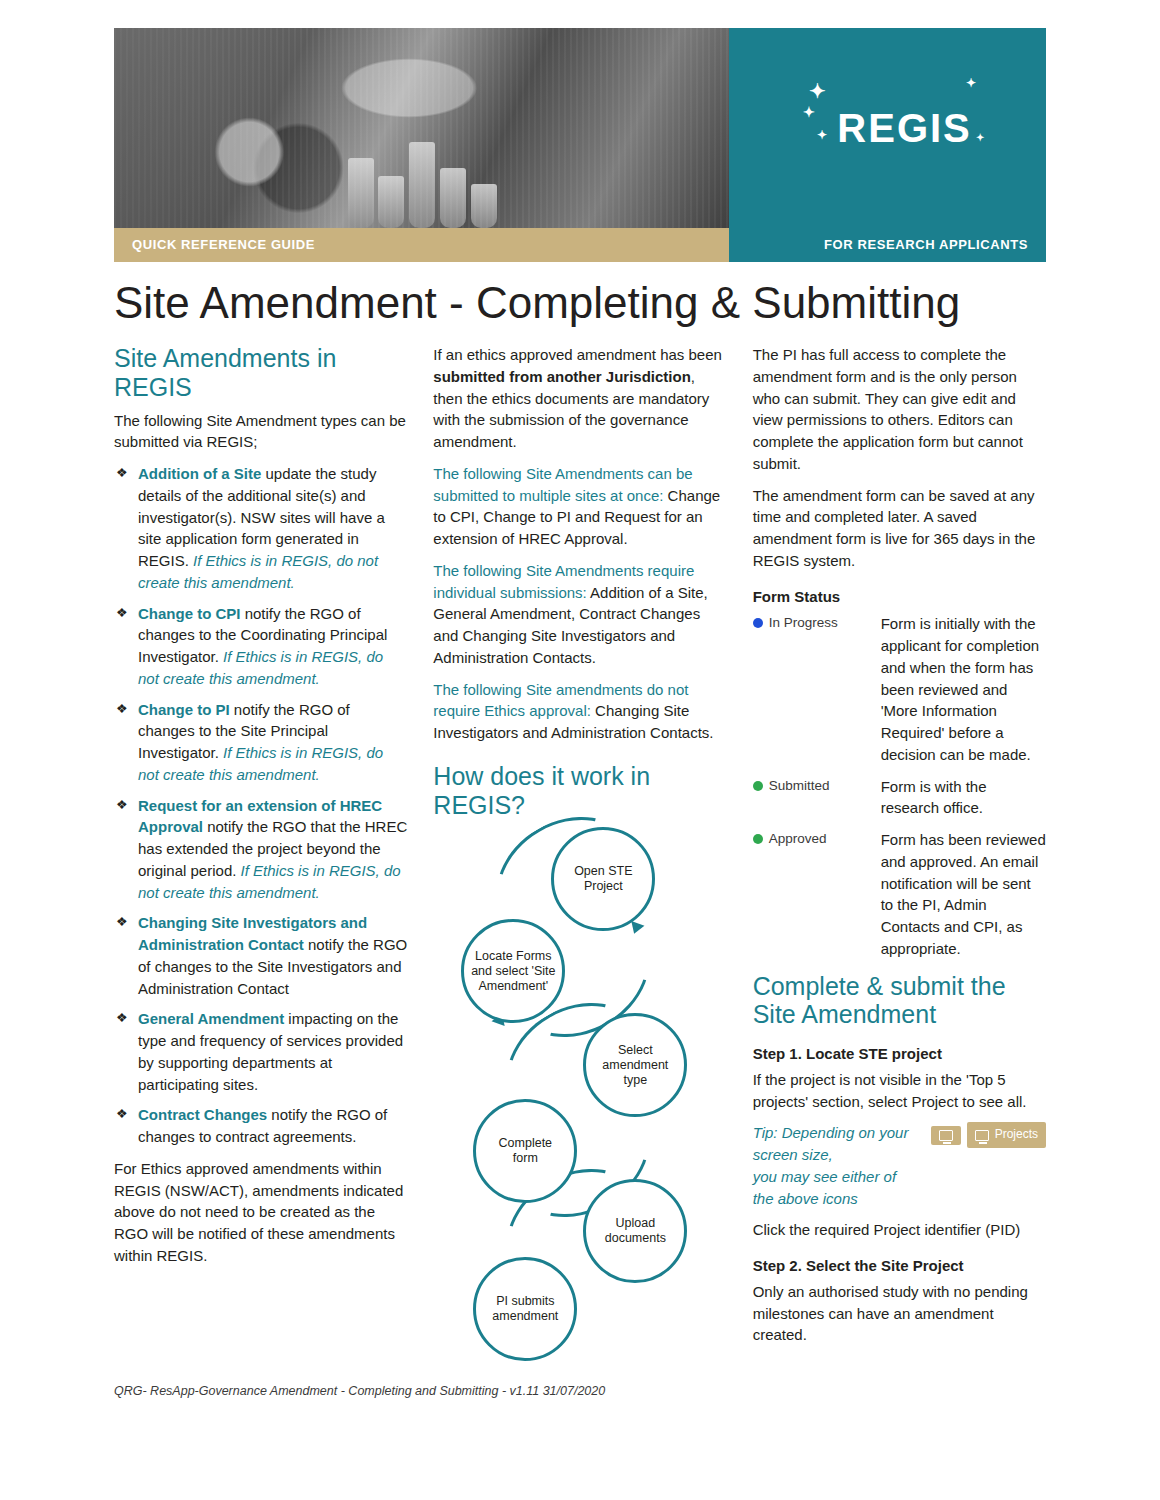✦ ✦ ✦ ✦ ✦ REGIS
QUICK REFERENCE GUIDE
FOR RESEARCH APPLICANTS
Site Amendment - Completing & Submitting
Site Amendments in REGIS
The following Site Amendment types can be submitted via REGIS;
Addition of a Site update the study details of the additional site(s) and investigator(s). NSW sites will have a site application form generated in REGIS. If Ethics is in REGIS, do not create this amendment.
Change to CPI notify the RGO of changes to the Coordinating Principal Investigator. If Ethics is in REGIS, do not create this amendment.
Change to PI notify the RGO of changes to the Site Principal Investigator. If Ethics is in REGIS, do not create this amendment.
Request for an extension of HREC Approval notify the RGO that the HREC has extended the project beyond the original period. If Ethics is in REGIS, do not create this amendment.
Changing Site Investigators and Administration Contact notify the RGO of changes to the Site Investigators and Administration Contact
General Amendment impacting on the type and frequency of services provided by supporting departments at participating sites.
Contract Changes notify the RGO of changes to contract agreements.
For Ethics approved amendments within REGIS (NSW/ACT), amendments indicated above do not need to be created as the RGO will be notified of these amendments within REGIS.
If an ethics approved amendment has been submitted from another Jurisdiction, then the ethics documents are mandatory with the submission of the governance amendment.
The following Site Amendments can be submitted to multiple sites at once: Change to CPI, Change to PI and Request for an extension of HREC Approval.
The following Site Amendments require individual submissions: Addition of a Site, General Amendment, Contract Changes and Changing Site Investigators and Administration Contacts.
The following Site amendments do not require Ethics approval: Changing Site Investigators and Administration Contacts.
How does it work in REGIS?
Open STE
Project
Locate Forms
and select 'Site
Amendment'
Select
amendment
type
Complete
form
Upload
documents
PI submits
amendment
The PI has full access to complete the amendment form and is the only person who can submit. They can give edit and view permissions to others. Editors can complete the application form but cannot submit.
The amendment form can be saved at any time and completed later. A saved amendment form is live for 365 days in the REGIS system.
Form Status
In Progress
Form is initially with the applicant for completion and when the form has been reviewed and 'More Information Required' before a decision can be made.
Submitted
Form is with the research office.
Approved
Form has been reviewed and approved. An email notification will be sent to the PI, Admin Contacts and CPI, as appropriate.
Complete & submit the Site Amendment
Step 1. Locate STE project
If the project is not visible in the 'Top 5 projects' section, select Project to see all.
Tip: Depending on your screen size,
you may see either of the above icons
Projects
Click the required Project identifier (PID)
Step 2. Select the Site Project
Only an authorised study with no pending milestones can have an amendment created.
QRG- ResApp-Governance Amendment - Completing and Submitting - v1.11 31/07/2020